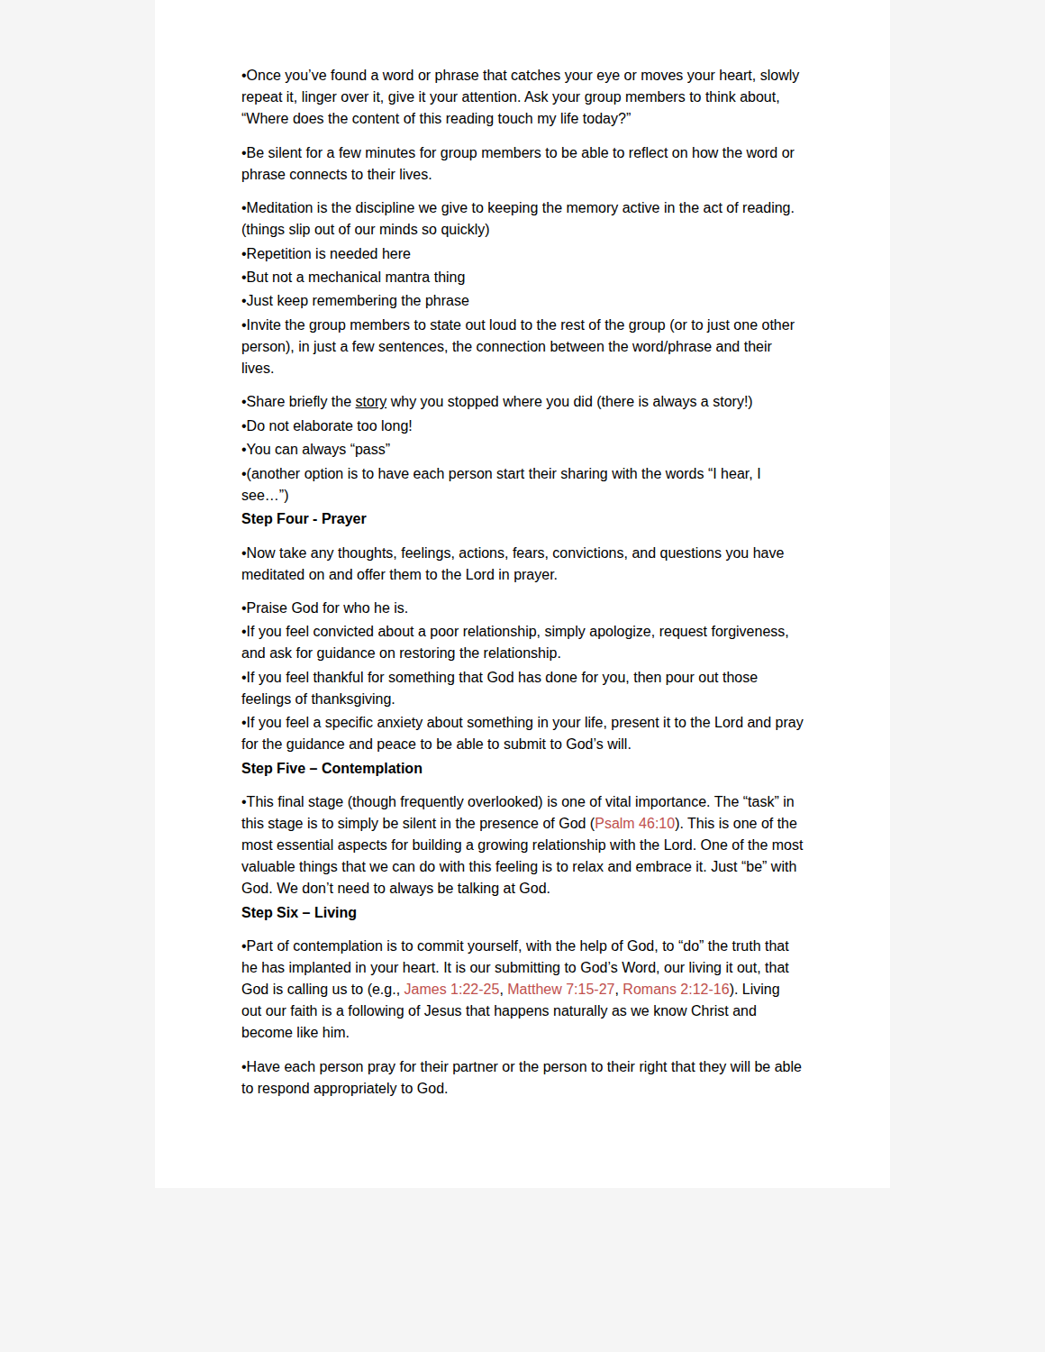•Once you’ve found a word or phrase that catches your eye or moves your heart, slowly repeat it, linger over it, give it your attention. Ask your group members to think about, “Where does the content of this reading touch my life today?”
•Be silent for a few minutes for group members to be able to reflect on how the word or phrase connects to their lives.
•Meditation is the discipline we give to keeping the memory active in the act of reading. (things slip out of our minds so quickly)
•Repetition is needed here
•But not a mechanical mantra thing
•Just keep remembering the phrase
•Invite the group members to state out loud to the rest of the group (or to just one other person), in just a few sentences, the connection between the word/phrase and their lives.
•Share briefly the story why you stopped where you did (there is always a story!)
•Do not elaborate too long!
•You can always “pass”
•(another option is to have each person start their sharing with the words “I hear, I see…”)
Step Four - Prayer
•Now take any thoughts, feelings, actions, fears, convictions, and questions you have meditated on and offer them to the Lord in prayer.
•Praise God for who he is.
•If you feel convicted about a poor relationship, simply apologize, request forgiveness, and ask for guidance on restoring the relationship.
•If you feel thankful for something that God has done for you, then pour out those feelings of thanksgiving.
•If you feel a specific anxiety about something in your life, present it to the Lord and pray for the guidance and peace to be able to submit to God’s will.
Step Five – Contemplation
•This final stage (though frequently overlooked) is one of vital importance. The “task” in this stage is to simply be silent in the presence of God (Psalm 46:10). This is one of the most essential aspects for building a growing relationship with the Lord. One of the most valuable things that we can do with this feeling is to relax and embrace it. Just “be” with God. We don’t need to always be talking at God.
Step Six – Living
•Part of contemplation is to commit yourself, with the help of God, to “do” the truth that he has implanted in your heart. It is our submitting to God’s Word, our living it out, that God is calling us to (e.g., James 1:22-25, Matthew 7:15-27, Romans 2:12-16). Living out our faith is a following of Jesus that happens naturally as we know Christ and become like him.
•Have each person pray for their partner or the person to their right that they will be able to respond appropriately to God.